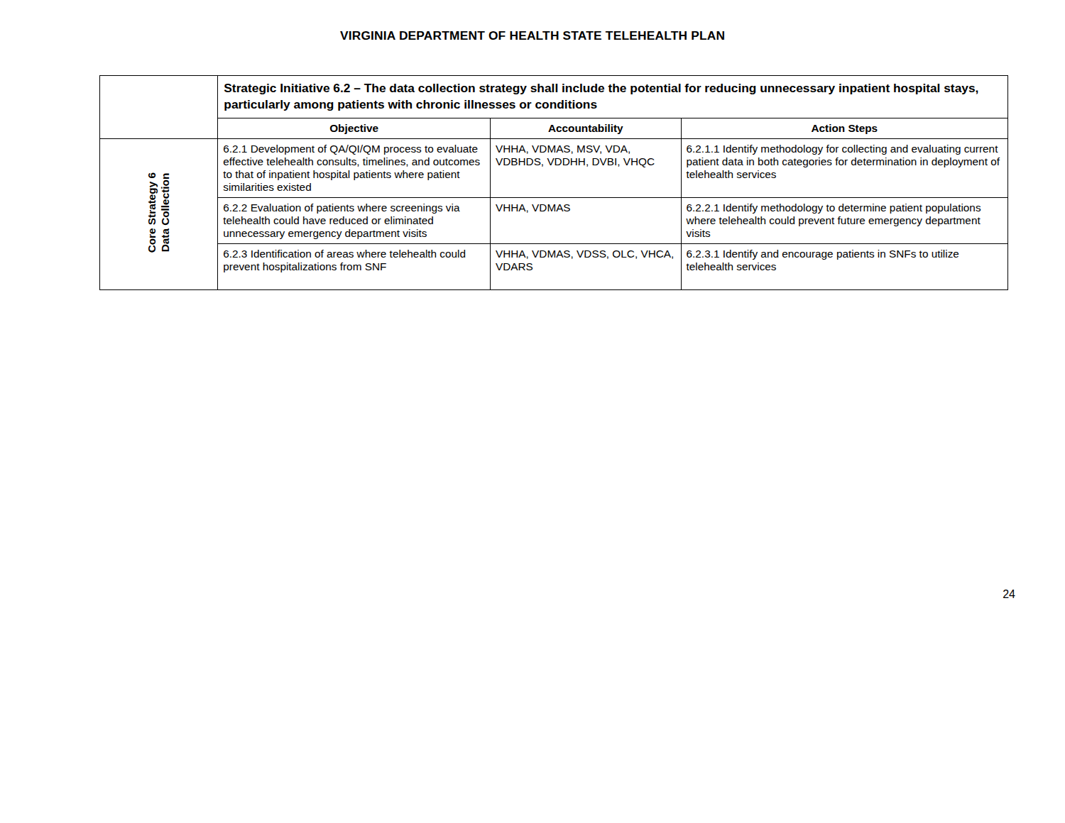VIRGINIA DEPARTMENT OF HEALTH STATE TELEHEALTH PLAN
| | Strategic Initiative 6.2 – The data collection strategy shall include the potential for reducing unnecessary inpatient hospital stays, particularly among patients with chronic illnesses or conditions |
| | Objective | Accountability | Action Steps |
| Core Strategy 6 Data Collection | 6.2.1 Development of QA/QI/QM process to evaluate effective telehealth consults, timelines, and outcomes to that of inpatient hospital patients where patient similarities existed | VHHA, VDMAS, MSV, VDA, VDBHDS, VDDHH, DVBI, VHQC | 6.2.1.1 Identify methodology for collecting and evaluating current patient data in both categories for determination in deployment of telehealth services |
| 6.2.2 Evaluation of patients where screenings via telehealth could have reduced or eliminated unnecessary emergency department visits | VHHA, VDMAS | 6.2.2.1 Identify methodology to determine patient populations where telehealth could prevent future emergency department visits |
| 6.2.3 Identification of areas where telehealth could prevent hospitalizations from SNF | VHHA, VDMAS, VDSS, OLC, VHCA, VDARS | 6.2.3.1 Identify and encourage patients in SNFs to utilize telehealth services |
24